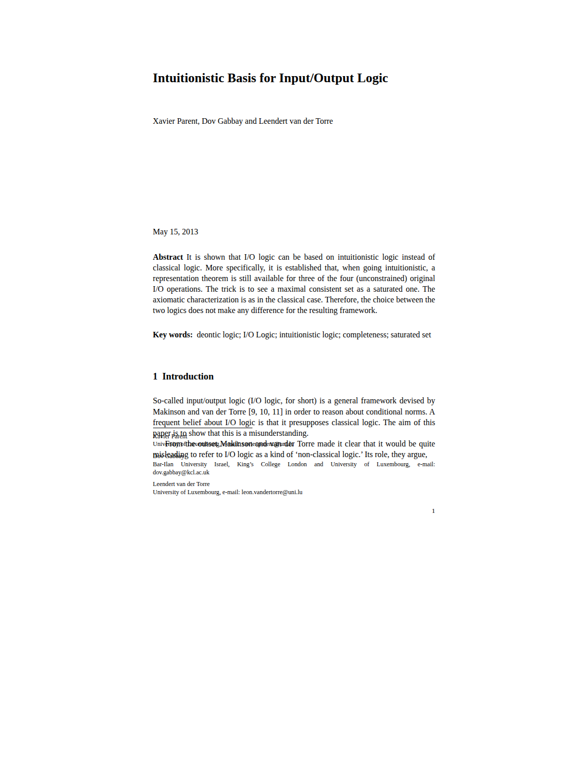Intuitionistic Basis for Input/Output Logic
Xavier Parent, Dov Gabbay and Leendert van der Torre
May 15, 2013
Abstract It is shown that I/O logic can be based on intuitionistic logic instead of classical logic. More specifically, it is established that, when going intuitionistic, a representation theorem is still available for three of the four (unconstrained) original I/O operations. The trick is to see a maximal consistent set as a saturated one. The axiomatic characterization is as in the classical case. Therefore, the choice between the two logics does not make any difference for the resulting framework.
Key words: deontic logic; I/O Logic; intuitionistic logic; completeness; saturated set
1 Introduction
So-called input/output logic (I/O logic, for short) is a general framework devised by Makinson and van der Torre [9, 10, 11] in order to reason about conditional norms. A frequent belief about I/O logic is that it presupposes classical logic. The aim of this paper is to show that this is a misunderstanding.
From the outset Makinson and van der Torre made it clear that it would be quite misleading to refer to I/O logic as a kind of ‘non-classical logic.’ Its role, they argue,
Xavier Parent
University of Luxembourg, e-mail: xavier.parent@uni.lu
Dov Gabbay
Bar-Ilan University Israel, King’s College London and University of Luxembourg, e-mail: dov.gabbay@kcl.ac.uk
Leendert van der Torre
University of Luxembourg, e-mail: leon.vandertorre@uni.lu
1